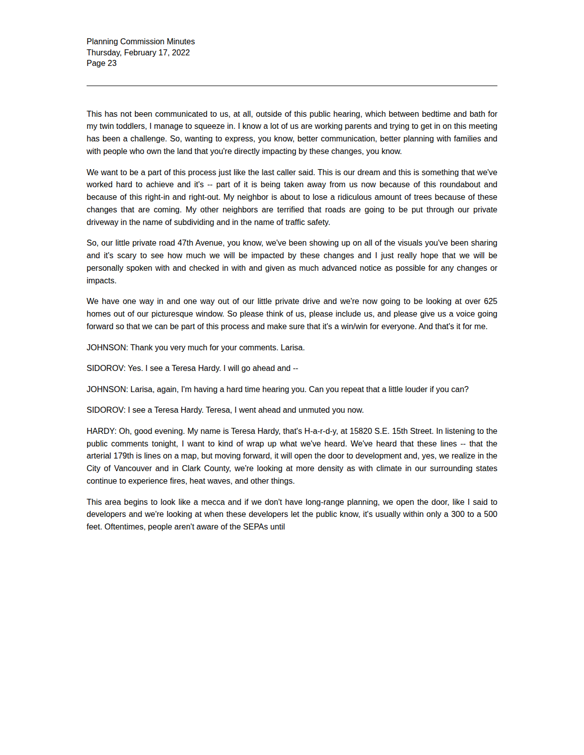Planning Commission Minutes
Thursday, February 17, 2022
Page 23
This has not been communicated to us, at all, outside of this public hearing, which between bedtime and bath for my twin toddlers, I manage to squeeze in. I know a lot of us are working parents and trying to get in on this meeting has been a challenge. So, wanting to express, you know, better communication, better planning with families and with people who own the land that you're directly impacting by these changes, you know.
We want to be a part of this process just like the last caller said. This is our dream and this is something that we've worked hard to achieve and it's -- part of it is being taken away from us now because of this roundabout and because of this right-in and right-out. My neighbor is about to lose a ridiculous amount of trees because of these changes that are coming. My other neighbors are terrified that roads are going to be put through our private driveway in the name of subdividing and in the name of traffic safety.
So, our little private road 47th Avenue, you know, we've been showing up on all of the visuals you've been sharing and it's scary to see how much we will be impacted by these changes and I just really hope that we will be personally spoken with and checked in with and given as much advanced notice as possible for any changes or impacts.
We have one way in and one way out of our little private drive and we're now going to be looking at over 625 homes out of our picturesque window. So please think of us, please include us, and please give us a voice going forward so that we can be part of this process and make sure that it's a win/win for everyone. And that's it for me.
JOHNSON: Thank you very much for your comments. Larisa.
SIDOROV: Yes. I see a Teresa Hardy. I will go ahead and --
JOHNSON: Larisa, again, I'm having a hard time hearing you. Can you repeat that a little louder if you can?
SIDOROV: I see a Teresa Hardy. Teresa, I went ahead and unmuted you now.
HARDY: Oh, good evening. My name is Teresa Hardy, that's H-a-r-d-y, at 15820 S.E. 15th Street. In listening to the public comments tonight, I want to kind of wrap up what we've heard. We've heard that these lines -- that the arterial 179th is lines on a map, but moving forward, it will open the door to development and, yes, we realize in the City of Vancouver and in Clark County, we're looking at more density as with climate in our surrounding states continue to experience fires, heat waves, and other things.
This area begins to look like a mecca and if we don't have long-range planning, we open the door, like I said to developers and we're looking at when these developers let the public know, it's usually within only a 300 to a 500 feet. Oftentimes, people aren't aware of the SEPAs until